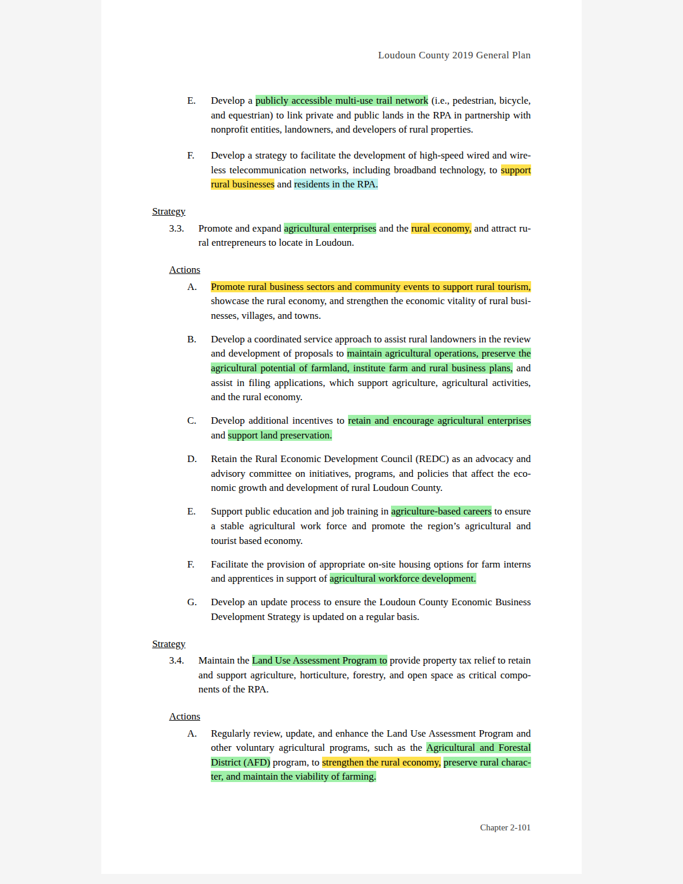Loudoun County 2019 General Plan
E.
Develop a publicly accessible multi-use trail network (i.e., pedestrian, bicycle, and equestrian) to link private and public lands in the RPA in partnership with nonprofit entities, landowners, and developers of rural properties.
F.
Develop a strategy to facilitate the development of high-speed wired and wireless telecommunication networks, including broadband technology, to support rural businesses and residents in the RPA.
Strategy
3.3.
Promote and expand agricultural enterprises and the rural economy, and attract rural entrepreneurs to locate in Loudoun.
Actions
A.
Promote rural business sectors and community events to support rural tourism, showcase the rural economy, and strengthen the economic vitality of rural businesses, villages, and towns.
B.
Develop a coordinated service approach to assist rural landowners in the review and development of proposals to maintain agricultural operations, preserve the agricultural potential of farmland, institute farm and rural business plans, and assist in filing applications, which support agriculture, agricultural activities, and the rural economy.
C.
Develop additional incentives to retain and encourage agricultural enterprises and support land preservation.
D.
Retain the Rural Economic Development Council (REDC) as an advocacy and advisory committee on initiatives, programs, and policies that affect the economic growth and development of rural Loudoun County.
E.
Support public education and job training in agriculture-based careers to ensure a stable agricultural work force and promote the region’s agricultural and tourist based economy.
F.
Facilitate the provision of appropriate on-site housing options for farm interns and apprentices in support of agricultural workforce development.
G.
Develop an update process to ensure the Loudoun County Economic Business Development Strategy is updated on a regular basis.
Strategy
3.4.
Maintain the Land Use Assessment Program to provide property tax relief to retain and support agriculture, horticulture, forestry, and open space as critical components of the RPA.
Actions
A.
Regularly review, update, and enhance the Land Use Assessment Program and other voluntary agricultural programs, such as the Agricultural and Forestal District (AFD) program, to strengthen the rural economy, preserve rural character, and maintain the viability of farming.
Chapter 2-101